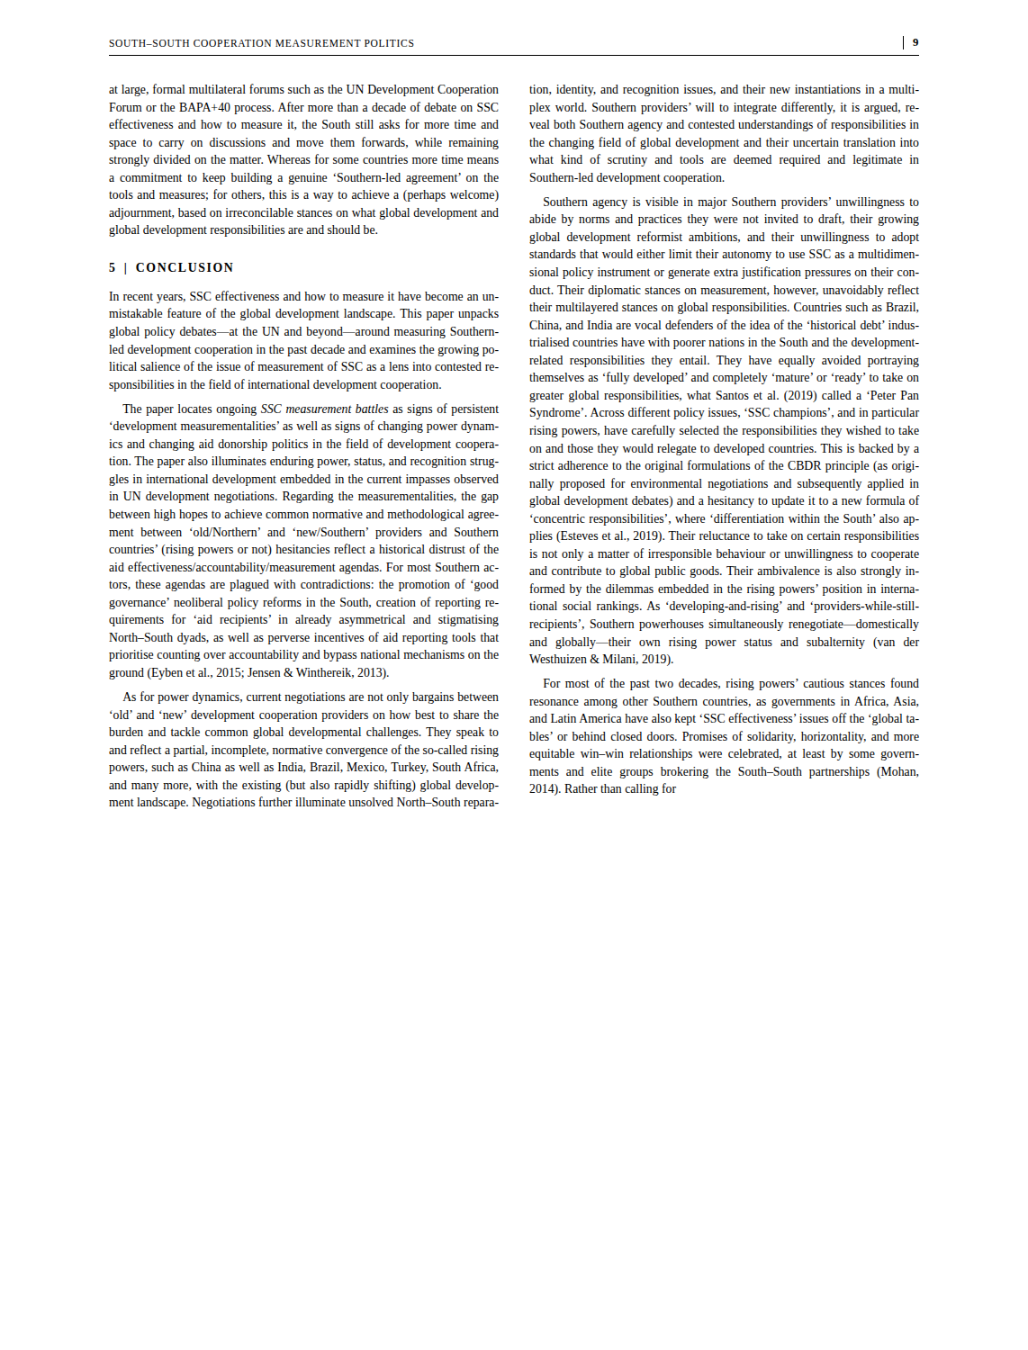South–South cooperation measurement politics 9
at large, formal multilateral forums such as the UN Development Cooperation Forum or the BAPA+40 process. After more than a decade of debate on SSC effectiveness and how to measure it, the South still asks for more time and space to carry on discussions and move them forwards, while remaining strongly divided on the matter. Whereas for some countries more time means a commitment to keep building a genuine ‘Southern-led agreement’ on the tools and measures; for others, this is a way to achieve a (perhaps welcome) adjournment, based on irreconcilable stances on what global development and global development responsibilities are and should be.
5|CONCLUSION
In recent years, SSC effectiveness and how to measure it have become an unmistakable feature of the global development landscape. This paper unpacks global policy debates—at the UN and beyond—around measuring Southern-led development cooperation in the past decade and examines the growing political salience of the issue of measurement of SSC as a lens into contested responsibilities in the field of international development cooperation.
The paper locates ongoing SSC measurement battles as signs of persistent ‘development measurementalities’ as well as signs of changing power dynamics and changing aid donorship politics in the field of development cooperation. The paper also illuminates enduring power, status, and recognition struggles in international development embedded in the current impasses observed in UN development negotiations. Regarding the measurementalities, the gap between high hopes to achieve common normative and methodological agreement between ‘old/Northern’ and ‘new/Southern’ providers and Southern countries’ (rising powers or not) hesitancies reflect a historical distrust of the aid effectiveness/accountability/measurement agendas. For most Southern actors, these agendas are plagued with contradictions: the promotion of ‘good governance’ neoliberal policy reforms in the South, creation of reporting requirements for ‘aid recipients’ in already asymmetrical and stigmatising North–South dyads, as well as perverse incentives of aid reporting tools that prioritise counting over accountability and bypass national mechanisms on the ground (Eyben et al., 2015; Jensen & Winthereik, 2013).
As for power dynamics, current negotiations are not only bargains between ‘old’ and ‘new’ development cooperation providers on how best to share the burden and tackle common global developmental challenges. They speak to and reflect a partial, incomplete, normative convergence of the so-called rising powers, such as China as well as India, Brazil, Mexico, Turkey, South Africa, and many more, with the existing (but also rapidly shifting) global development landscape. Negotiations further illuminate unsolved North–South reparation, identity, and recognition issues, and their new instantiations in a multiplex world. Southern providers’ will to integrate differently, it is argued, reveal both Southern agency and contested understandings of responsibilities in the changing field of global development and their uncertain translation into what kind of scrutiny and tools are deemed required and legitimate in Southern-led development cooperation.
Southern agency is visible in major Southern providers’ unwillingness to abide by norms and practices they were not invited to draft, their growing global development reformist ambitions, and their unwillingness to adopt standards that would either limit their autonomy to use SSC as a multidimensional policy instrument or generate extra justification pressures on their conduct. Their diplomatic stances on measurement, however, unavoidably reflect their multilayered stances on global responsibilities. Countries such as Brazil, China, and India are vocal defenders of the idea of the ‘historical debt’ industrialised countries have with poorer nations in the South and the development-related responsibilities they entail. They have equally avoided portraying themselves as ‘fully developed’ and completely ‘mature’ or ‘ready’ to take on greater global responsibilities, what Santos et al. (2019) called a ‘Peter Pan Syndrome’. Across different policy issues, ‘SSC champions’, and in particular rising powers, have carefully selected the responsibilities they wished to take on and those they would relegate to developed countries. This is backed by a strict adherence to the original formulations of the CBDR principle (as originally proposed for environmental negotiations and subsequently applied in global development debates) and a hesitancy to update it to a new formula of ‘concentric responsibilities’, where ‘differentiation within the South’ also applies (Esteves et al., 2019). Their reluctance to take on certain responsibilities is not only a matter of irresponsible behaviour or unwillingness to cooperate and contribute to global public goods. Their ambivalence is also strongly informed by the dilemmas embedded in the rising powers’ position in international social rankings. As ‘developing-and-rising’ and ‘providers-while-still-recipients’, Southern powerhouses simultaneously renegotiate—domestically and globally—their own rising power status and subalternity (van der Westhuizen & Milani, 2019).
For most of the past two decades, rising powers’ cautious stances found resonance among other Southern countries, as governments in Africa, Asia, and Latin America have also kept ‘SSC effectiveness’ issues off the ‘global tables’ or behind closed doors. Promises of solidarity, horizontality, and more equitable win–win relationships were celebrated, at least by some governments and elite groups brokering the South–South partnerships (Mohan, 2014). Rather than calling for